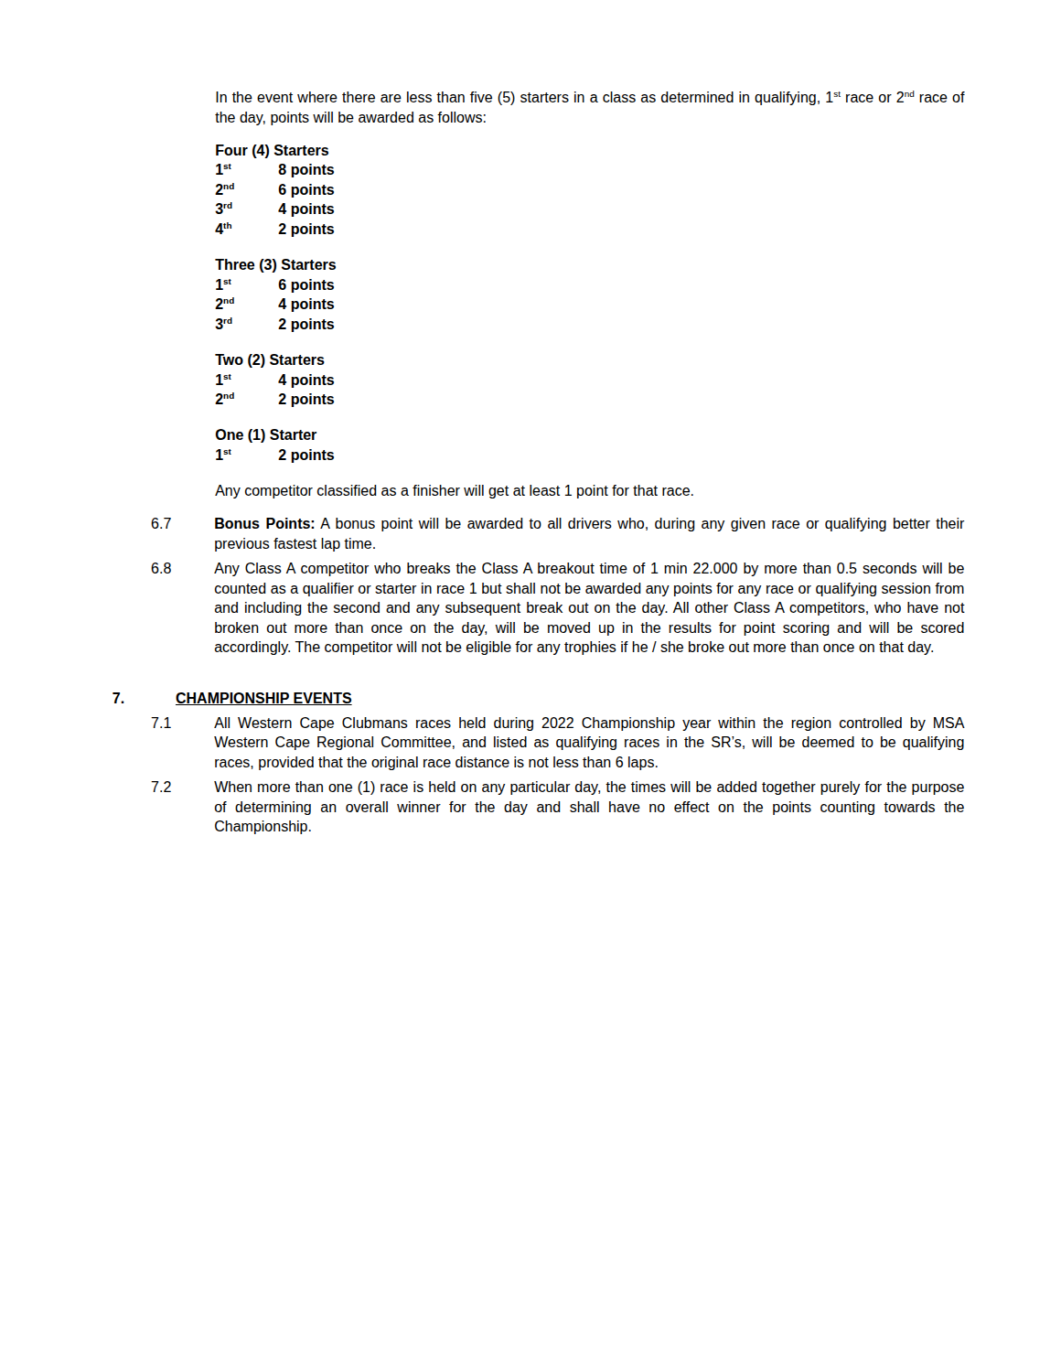In the event where there are less than five (5) starters in a class as determined in qualifying, 1st race or 2nd race of the day, points will be awarded as follows:
Four (4) Starters
| 1 st | 8 points |
| 2 nd | 6 points |
| 3 rd | 4 points |
| 4 th | 2 points |
Three (3) Starters
| 1 st | 6 points |
| 2 nd | 4 points |
| 3 rd | 2 points |
Two (2) Starters
| 1 st | 4 points |
| 2 nd | 2 points |
One (1) Starter
| 1 st | 2 points |
Any competitor classified as a finisher will get at least 1 point for that race.
6.7
Bonus Points: A bonus point will be awarded to all drivers who, during any given race or qualifying better their previous fastest lap time.
6.8
Any Class A competitor who breaks the Class A breakout time of 1 min 22.000 by more than 0.5 seconds will be counted as a qualifier or starter in race 1 but shall not be awarded any points for any race or qualifying session from and including the second and any subsequent break out on the day. All other Class A competitors, who have not broken out more than once on the day, will be moved up in the results for point scoring and will be scored accordingly. The competitor will not be eligible for any trophies if he / she broke out more than once on that day.
7.
CHAMPIONSHIP EVENTS
7.1
All Western Cape Clubmans races held during 2022 Championship year within the region controlled by MSA Western Cape Regional Committee, and listed as qualifying races in the SR’s, will be deemed to be qualifying races, provided that the original race distance is not less than 6 laps.
7.2
When more than one (1) race is held on any particular day, the times will be added together purely for the purpose of determining an overall winner for the day and shall have no effect on the points counting towards the Championship.